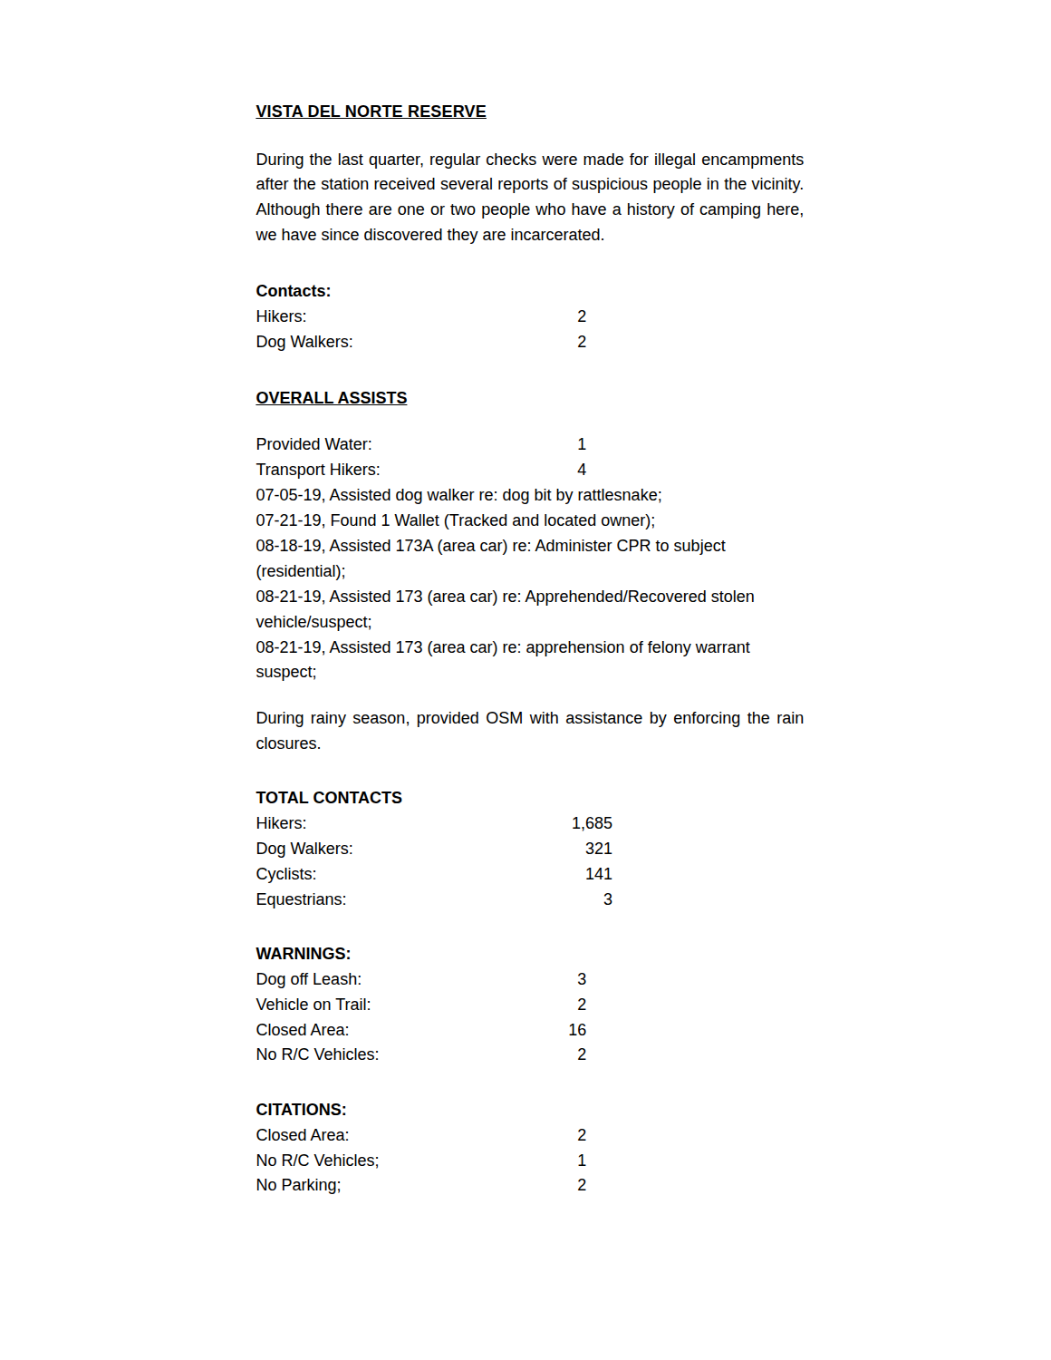VISTA DEL NORTE RESERVE
During the last quarter, regular checks were made for illegal encampments after the station received several reports of suspicious people in the vicinity. Although there are one or two people who have a history of camping here, we have since discovered they are incarcerated.
Contacts:
| Hikers: | 2 |
| Dog Walkers: | 2 |
OVERALL ASSISTS
| Provided Water: | 1 |
| Transport Hikers: | 4 |
07-05-19, Assisted dog walker re: dog bit by rattlesnake;
07-21-19, Found 1 Wallet (Tracked and located owner);
08-18-19, Assisted 173A (area car) re: Administer CPR to subject (residential);
08-21-19, Assisted 173 (area car) re: Apprehended/Recovered stolen vehicle/suspect;
08-21-19, Assisted 173 (area car) re: apprehension of felony warrant suspect;
During rainy season, provided OSM with assistance by enforcing the rain closures.
TOTAL CONTACTS
| Hikers: | 1,685 |
| Dog Walkers: | 321 |
| Cyclists: | 141 |
| Equestrians: | 3 |
WARNINGS:
| Dog off Leash: | 3 |
| Vehicle on Trail: | 2 |
| Closed Area: | 16 |
| No R/C Vehicles: | 2 |
CITATIONS:
| Closed Area: | 2 |
| No R/C Vehicles; | 1 |
| No Parking; | 2 |